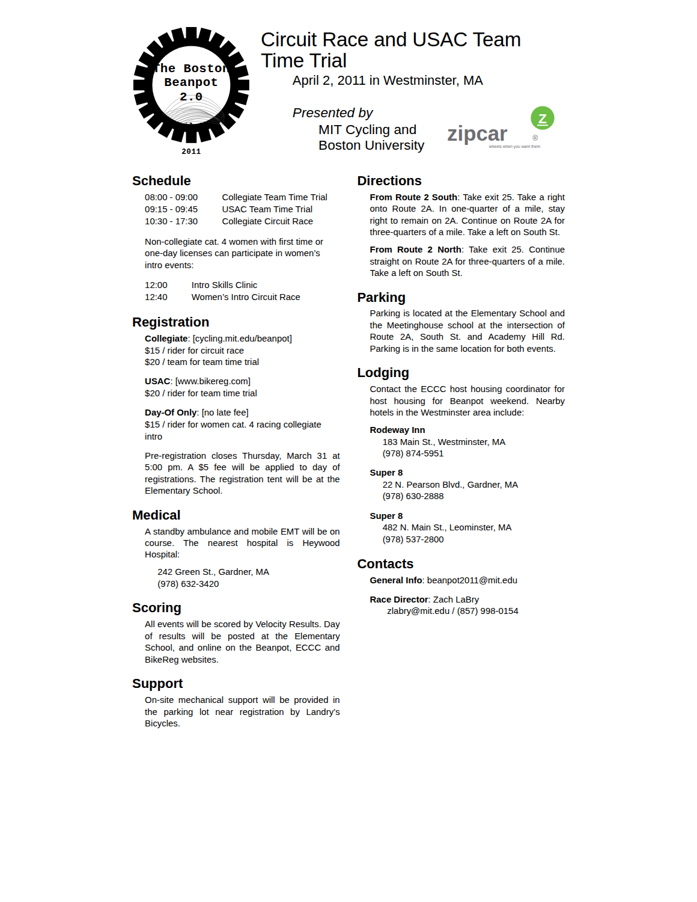The Boston
Beanpot 2.0
April 2,3
2011
Circuit Race and USAC Team Time Trial
April 2, 2011 in Westminster, MA
Presented by
MIT Cycling and
Boston University
Z zipcar ® wheels when you want them
Schedule
| 08:00 - 09:00 | Collegiate Team Time Trial |
| 09:15 - 09:45 | USAC Team Time Trial |
| 10:30 - 17:30 | Collegiate Circuit Race |
Non-collegiate cat. 4 women with first time or one-day licenses can participate in women’s intro events:
| 12:00 | Intro Skills Clinic |
| 12:40 | Women’s Intro Circuit Race |
Registration
Collegiate: [cycling.mit.edu/beanpot]
$15 / rider for circuit race
$20 / team for team time trial
USAC: [www.bikereg.com]
$20 / rider for team time trial
Day-Of Only: [no late fee]
$15 / rider for women cat. 4 racing collegiate intro
Pre-registration closes Thursday, March 31 at 5:00 pm. A $5 fee will be applied to day of registrations. The registration tent will be at the Elementary School.
Medical
A standby ambulance and mobile EMT will be on course. The nearest hospital is Heywood Hospital:
242 Green St., Gardner, MA
(978) 632-3420
Scoring
All events will be scored by Velocity Results. Day of results will be posted at the Elementary School, and online on the Beanpot, ECCC and BikeReg websites.
Support
On-site mechanical support will be provided in the parking lot near registration by Landry’s Bicycles.
Directions
From Route 2 South: Take exit 25. Take a right onto Route 2A. In one-quarter of a mile, stay right to remain on 2A. Continue on Route 2A for three-quarters of a mile. Take a left on South St.
From Route 2 North: Take exit 25. Continue straight on Route 2A for three-quarters of a mile. Take a left on South St.
Parking
Parking is located at the Elementary School and the Meetinghouse school at the intersection of Route 2A, South St. and Academy Hill Rd. Parking is in the same location for both events.
Lodging
Contact the ECCC host housing coordinator for host housing for Beanpot weekend. Nearby hotels in the Westminster area include:
Rodeway Inn
183 Main St., Westminster, MA
(978) 874-5951
Super 8
22 N. Pearson Blvd., Gardner, MA
(978) 630-2888
Super 8
482 N. Main St., Leominster, MA
(978) 537-2800
Contacts
General Info: beanpot2011@mit.edu
Race Director: Zach LaBry
zlabry@mit.edu / (857) 998-0154